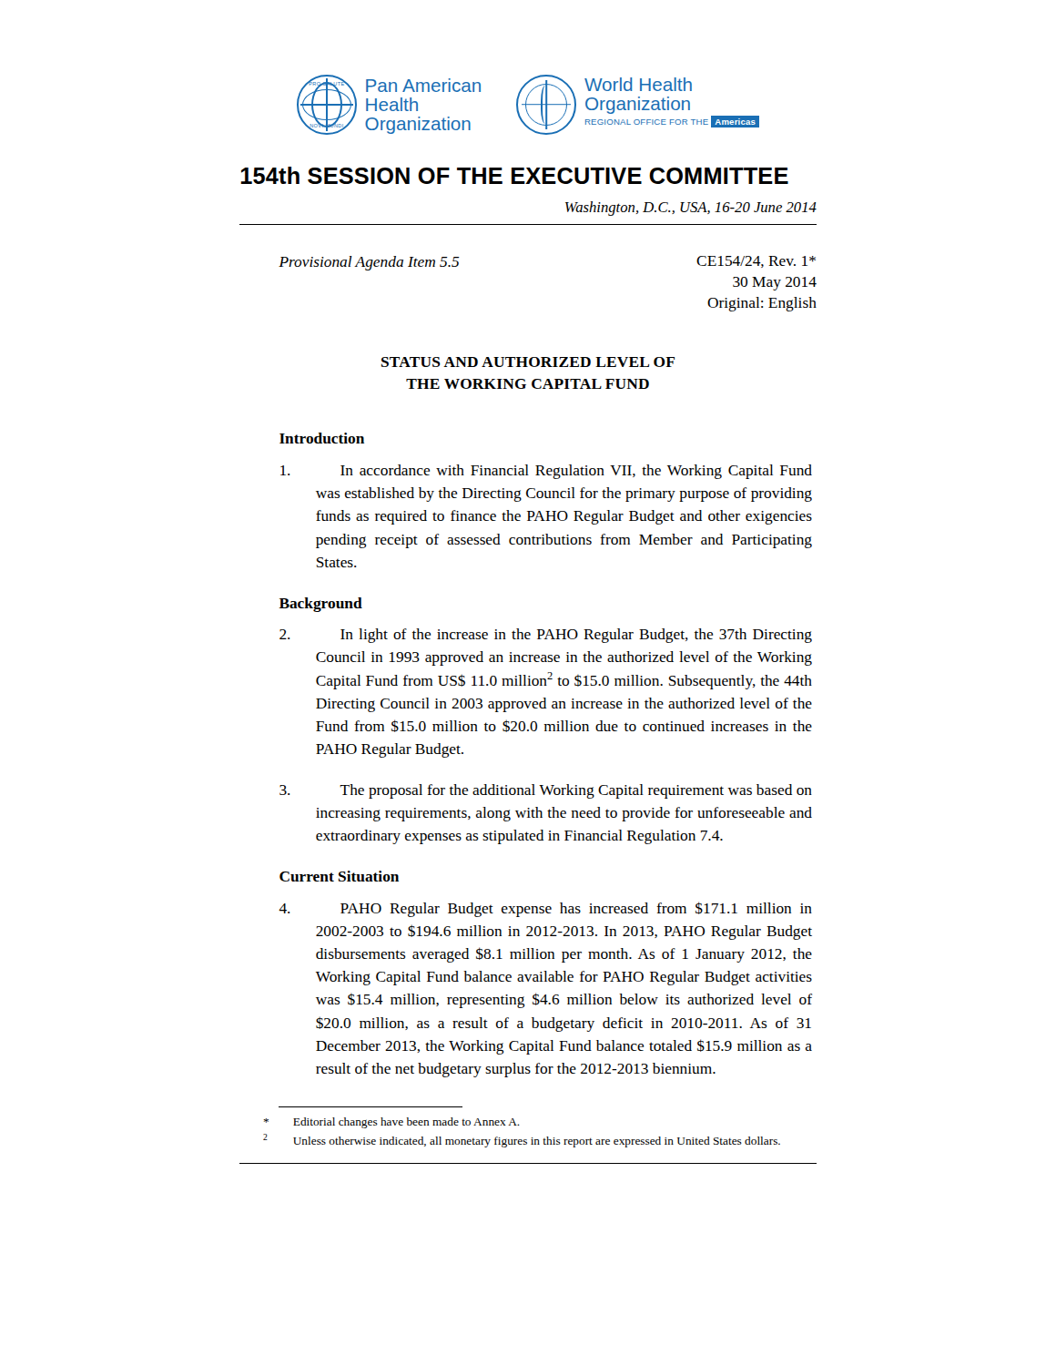PRO SALUTE
NOVI MUNDI
Pan American Health Organization
World Health Organization
REGIONAL OFFICE FOR THEAmericas
154th SESSION OF THE EXECUTIVE COMMITTEE
Washington, D.C., USA, 16-20 June 2014
Provisional Agenda Item 5.5
CE154/24, Rev. 1*
30 May 2014
Original: English
STATUS AND AUTHORIZED LEVEL OF
THE WORKING CAPITAL FUND
Introduction
1. In accordance with Financial Regulation VII, the Working Capital Fund was established by the Directing Council for the primary purpose of providing funds as required to finance the PAHO Regular Budget and other exigencies pending receipt of assessed contributions from Member and Participating States.
Background
2. In light of the increase in the PAHO Regular Budget, the 37th Directing Council in 1993 approved an increase in the authorized level of the Working Capital Fund from US$ 11.0 million2 to $15.0 million. Subsequently, the 44th Directing Council in 2003 approved an increase in the authorized level of the Fund from $15.0 million to $20.0 million due to continued increases in the PAHO Regular Budget.
3. The proposal for the additional Working Capital requirement was based on increasing requirements, along with the need to provide for unforeseeable and extraordinary expenses as stipulated in Financial Regulation 7.4.
Current Situation
4. PAHO Regular Budget expense has increased from $171.1 million in 2002-2003 to $194.6 million in 2012-2013. In 2013, PAHO Regular Budget disbursements averaged $8.1 million per month. As of 1 January 2012, the Working Capital Fund balance available for PAHO Regular Budget activities was $15.4 million, representing $4.6 million below its authorized level of $20.0 million, as a result of a budgetary deficit in 2010-2011. As of 31 December 2013, the Working Capital Fund balance totaled $15.9 million as a result of the net budgetary surplus for the 2012-2013 biennium.
*Editorial changes have been made to Annex A.
2 Unless otherwise indicated, all monetary figures in this report are expressed in United States dollars.